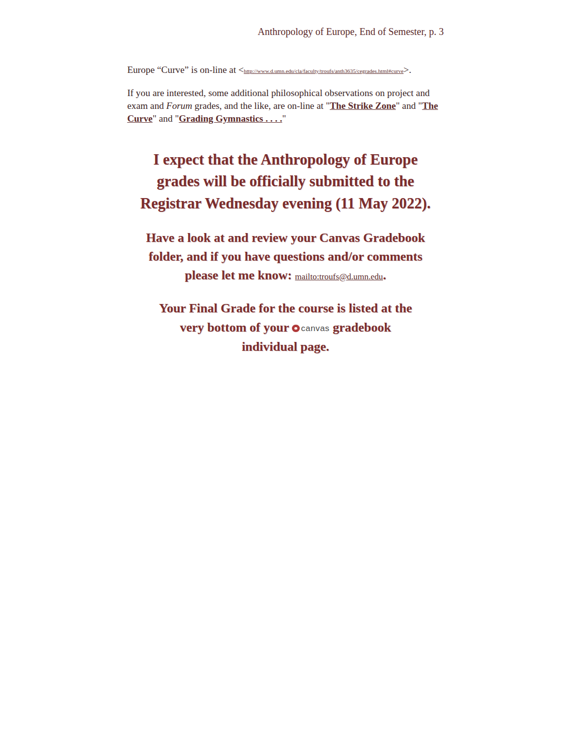Anthropology of Europe, End of Semester, p. 3
Europe “Curve” is on-line at <http://www.d.umn.edu/cla/faculty/troufs/anth3635/cegrades.html#curve>.
If you are interested, some additional philosophical observations on project and exam and Forum grades, and the like, are on-line at "The Strike Zone" and "The Curve" and "Grading Gymnastics . . . ."
I expect that the Anthropology of Europe grades will be officially submitted to the Registrar Wednesday evening (11 May 2022).
Have a look at and review your Canvas Gradebook folder, and if you have questions and/or comments please let me know: mailto:troufs@d.umn.edu.
Your Final Grade for the course is listed at the very bottom of your canvas gradebook individual page.